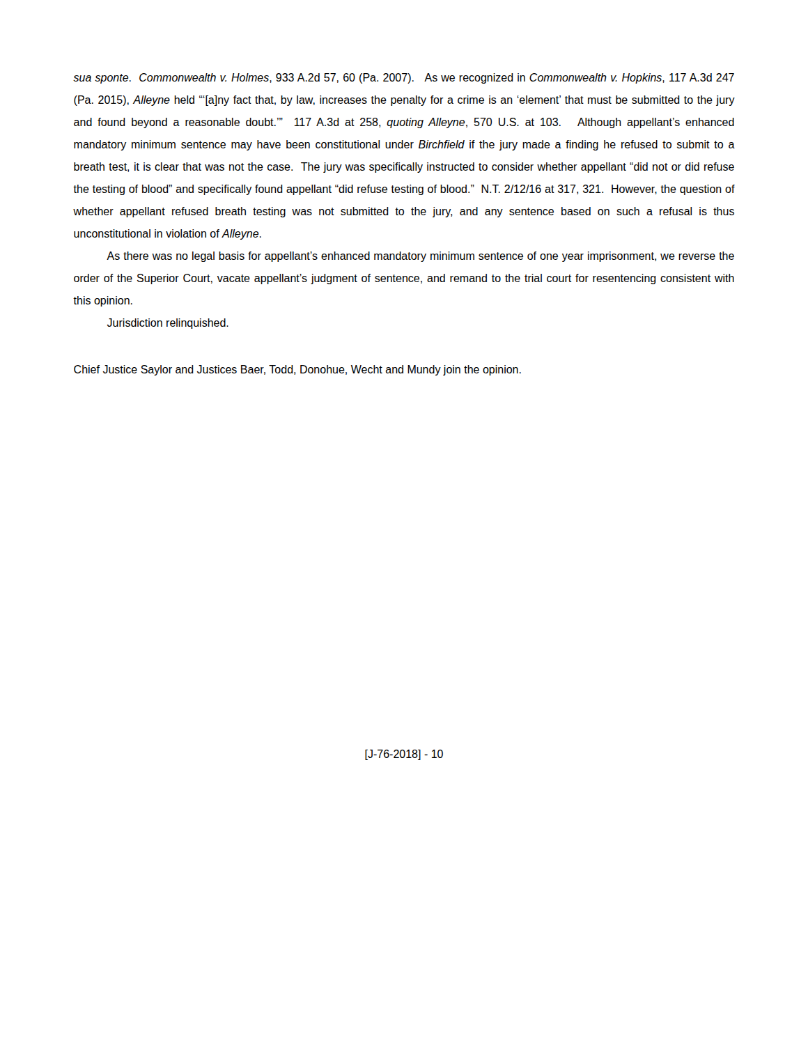sua sponte. Commonwealth v. Holmes, 933 A.2d 57, 60 (Pa. 2007). As we recognized in Commonwealth v. Hopkins, 117 A.3d 247 (Pa. 2015), Alleyne held “‘[a]ny fact that, by law, increases the penalty for a crime is an ‘element’ that must be submitted to the jury and found beyond a reasonable doubt.’” 117 A.3d at 258, quoting Alleyne, 570 U.S. at 103. Although appellant’s enhanced mandatory minimum sentence may have been constitutional under Birchfield if the jury made a finding he refused to submit to a breath test, it is clear that was not the case. The jury was specifically instructed to consider whether appellant “did not or did refuse the testing of blood” and specifically found appellant “did refuse testing of blood.” N.T. 2/12/16 at 317, 321. However, the question of whether appellant refused breath testing was not submitted to the jury, and any sentence based on such a refusal is thus unconstitutional in violation of Alleyne.
As there was no legal basis for appellant’s enhanced mandatory minimum sentence of one year imprisonment, we reverse the order of the Superior Court, vacate appellant’s judgment of sentence, and remand to the trial court for resentencing consistent with this opinion.
Jurisdiction relinquished.
Chief Justice Saylor and Justices Baer, Todd, Donohue, Wecht and Mundy join the opinion.
[J-76-2018] - 10